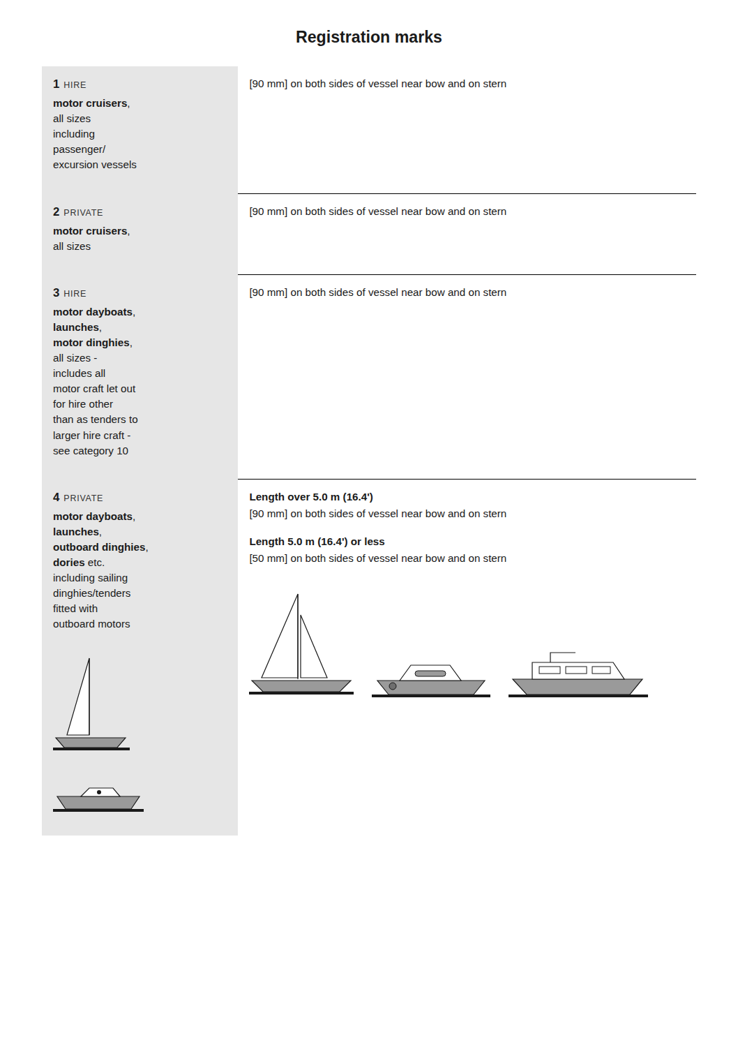Registration marks
| 1 Hire motor cruisers , all sizes including passenger/ excursion vessels | [90 mm] on both sides of vessel near bow and on stern |
| 2 Private motor cruisers , all sizes | [90 mm] on both sides of vessel near bow and on stern |
| 3 Hire motor dayboats , launches , motor dinghies , all sizes - includes all motor craft let out for hire other than as tenders to larger hire craft - see category 10 | [90 mm] on both sides of vessel near bow and on stern |
| 4 Private motor dayboats , launches , outboard dinghies , dories etc. including sailing dinghies/tenders fitted with outboard motors | Length over 5.0 m (16.4') [90 mm] on both sides of vessel near bow and on stern Length 5.0 m (16.4') or less [50 mm] on both sides of vessel near bow and on stern |